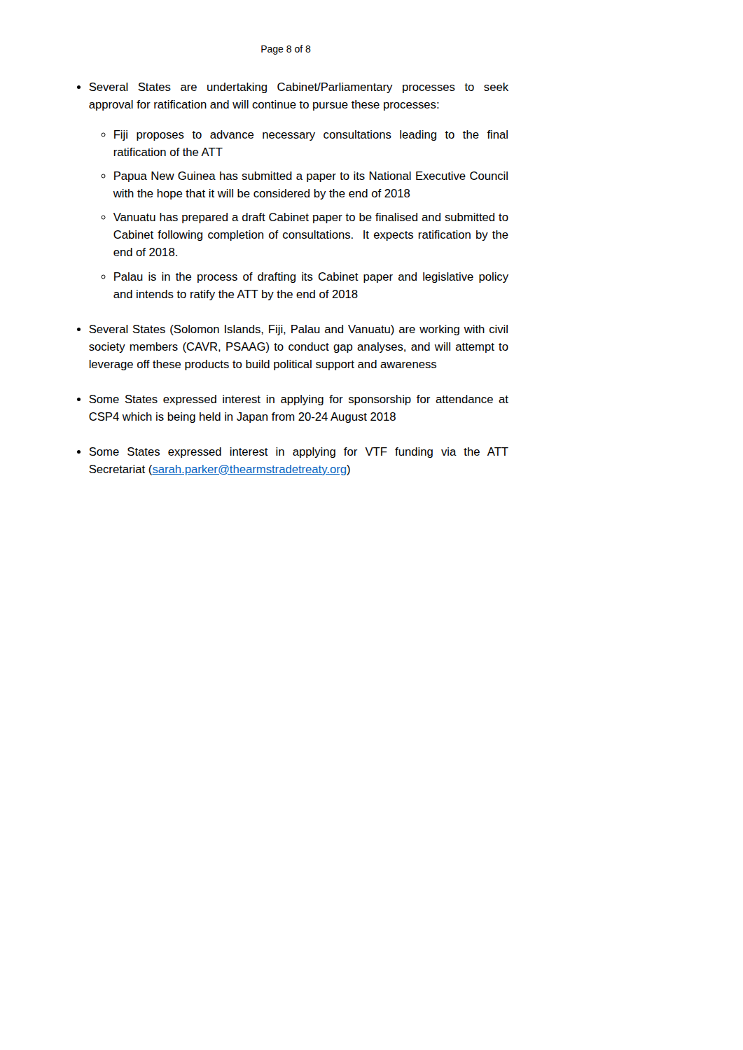Page 8 of 8
Several States are undertaking Cabinet/Parliamentary processes to seek approval for ratification and will continue to pursue these processes:
Fiji proposes to advance necessary consultations leading to the final ratification of the ATT
Papua New Guinea has submitted a paper to its National Executive Council with the hope that it will be considered by the end of 2018
Vanuatu has prepared a draft Cabinet paper to be finalised and submitted to Cabinet following completion of consultations. It expects ratification by the end of 2018.
Palau is in the process of drafting its Cabinet paper and legislative policy and intends to ratify the ATT by the end of 2018
Several States (Solomon Islands, Fiji, Palau and Vanuatu) are working with civil society members (CAVR, PSAAG) to conduct gap analyses, and will attempt to leverage off these products to build political support and awareness
Some States expressed interest in applying for sponsorship for attendance at CSP4 which is being held in Japan from 20-24 August 2018
Some States expressed interest in applying for VTF funding via the ATT Secretariat (sarah.parker@thearmstradetreaty.org)